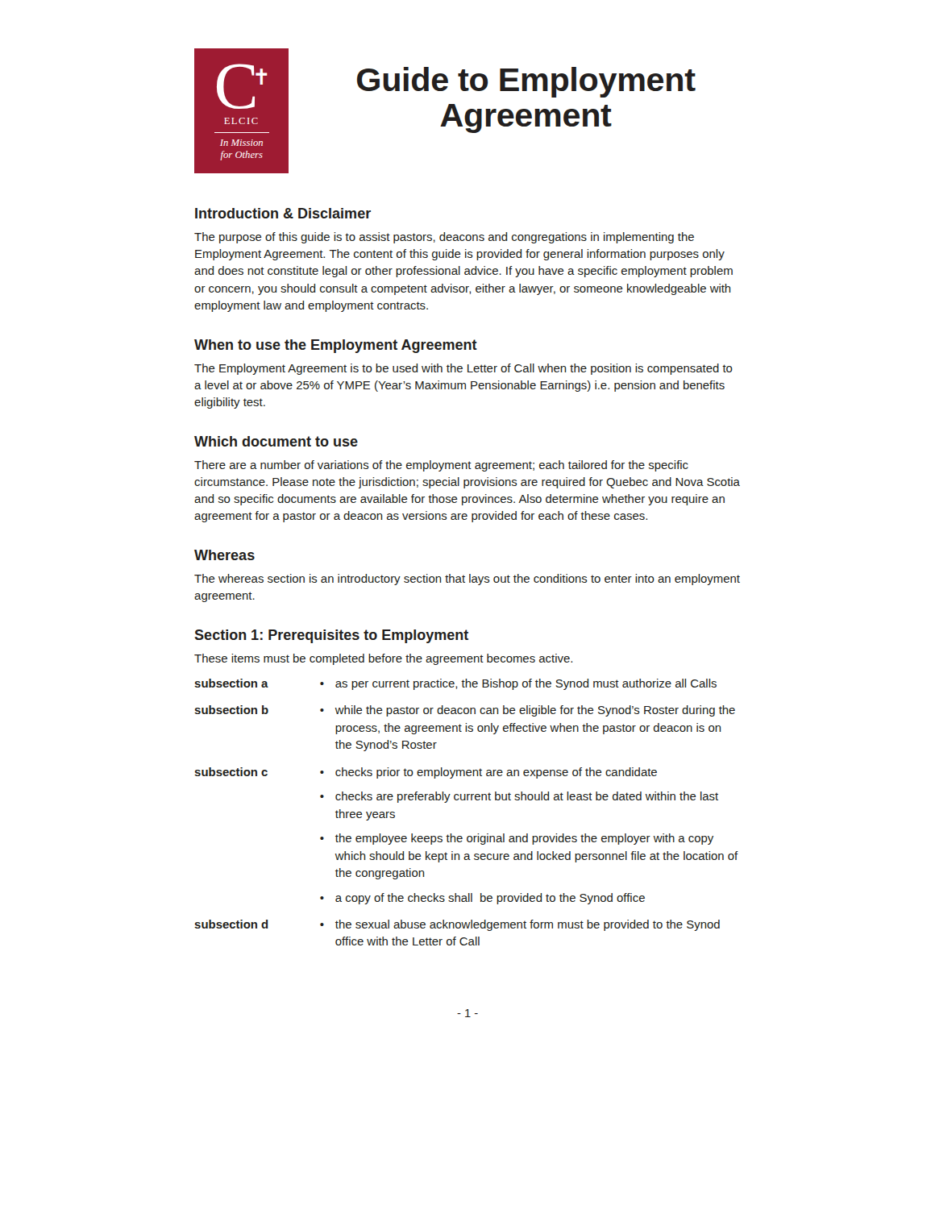C✝
ELCIC
In Mission
for Others
Guide to Employment Agreement
Introduction & Disclaimer
The purpose of this guide is to assist pastors, deacons and congregations in implementing the Employment Agreement. The content of this guide is provided for general information purposes only and does not constitute legal or other professional advice. If you have a specific employment problem or concern, you should consult a competent advisor, either a lawyer, or someone knowledgeable with employment law and employment contracts.
When to use the Employment Agreement
The Employment Agreement is to be used with the Letter of Call when the position is compensated to a level at or above 25% of YMPE (Year’s Maximum Pensionable Earnings) i.e. pension and benefits eligibility test.
Which document to use
There are a number of variations of the employment agreement; each tailored for the specific circumstance. Please note the jurisdiction; special provisions are required for Quebec and Nova Scotia and so specific documents are available for those provinces. Also determine whether you require an agreement for a pastor or a deacon as versions are provided for each of these cases.
Whereas
The whereas section is an introductory section that lays out the conditions to enter into an employment agreement.
Section 1: Prerequisites to Employment
These items must be completed before the agreement becomes active.
subsection a
•as per current practice, the Bishop of the Synod must authorize all Calls
subsection b
•while the pastor or deacon can be eligible for the Synod’s Roster during the process, the agreement is only effective when the pastor or deacon is on the Synod’s Roster
subsection c
•checks prior to employment are an expense of the candidate
•checks are preferably current but should at least be dated within the last three years
•the employee keeps the original and provides the employer with a copy which should be kept in a secure and locked personnel file at the location of the congregation
•a copy of the checks shall be provided to the Synod office
subsection d
•the sexual abuse acknowledgement form must be provided to the Synod office with the Letter of Call
- 1 -